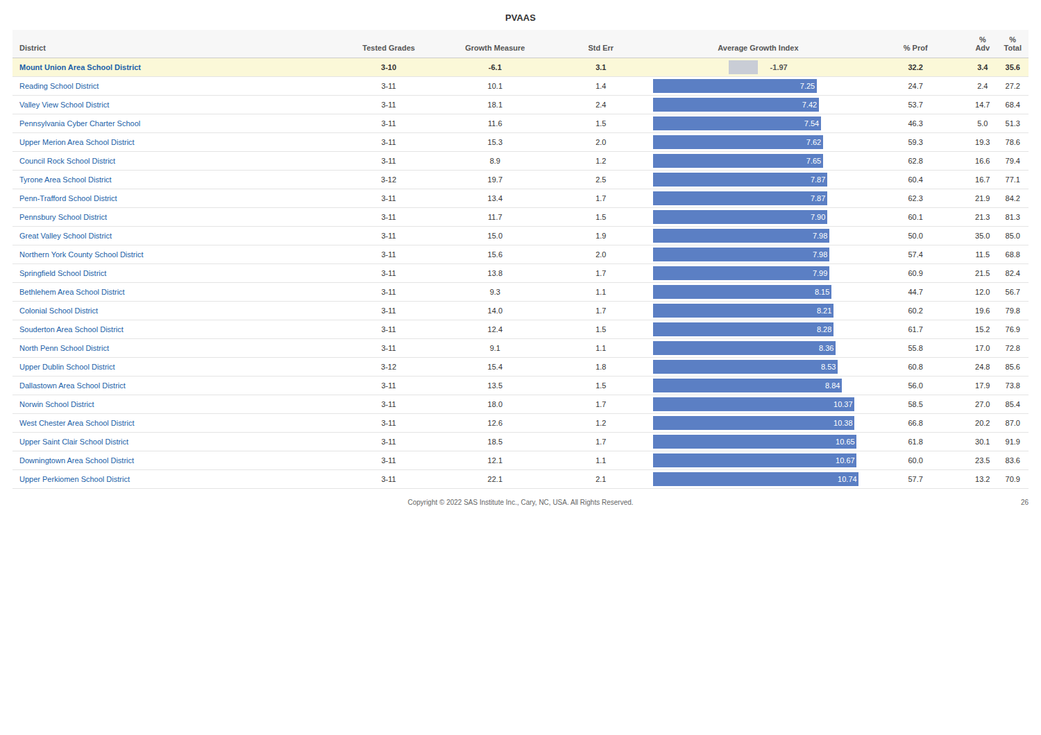PVAAS
| District | Tested Grades | Growth Measure | Std Err | Average Growth Index | % Prof | % Adv | % Total |
| --- | --- | --- | --- | --- | --- | --- | --- |
| Mount Union Area School District | 3-10 | -6.1 | 3.1 | -1.97 | 32.2 | 3.4 | 35.6 |
| Reading School District | 3-11 | 10.1 | 1.4 | 7.25 | 24.7 | 2.4 | 27.2 |
| Valley View School District | 3-11 | 18.1 | 2.4 | 7.42 | 53.7 | 14.7 | 68.4 |
| Pennsylvania Cyber Charter School | 3-11 | 11.6 | 1.5 | 7.54 | 46.3 | 5.0 | 51.3 |
| Upper Merion Area School District | 3-11 | 15.3 | 2.0 | 7.62 | 59.3 | 19.3 | 78.6 |
| Council Rock School District | 3-11 | 8.9 | 1.2 | 7.65 | 62.8 | 16.6 | 79.4 |
| Tyrone Area School District | 3-12 | 19.7 | 2.5 | 7.87 | 60.4 | 16.7 | 77.1 |
| Penn-Trafford School District | 3-11 | 13.4 | 1.7 | 7.87 | 62.3 | 21.9 | 84.2 |
| Pennsbury School District | 3-11 | 11.7 | 1.5 | 7.90 | 60.1 | 21.3 | 81.3 |
| Great Valley School District | 3-11 | 15.0 | 1.9 | 7.98 | 50.0 | 35.0 | 85.0 |
| Northern York County School District | 3-11 | 15.6 | 2.0 | 7.98 | 57.4 | 11.5 | 68.8 |
| Springfield School District | 3-11 | 13.8 | 1.7 | 7.99 | 60.9 | 21.5 | 82.4 |
| Bethlehem Area School District | 3-11 | 9.3 | 1.1 | 8.15 | 44.7 | 12.0 | 56.7 |
| Colonial School District | 3-11 | 14.0 | 1.7 | 8.21 | 60.2 | 19.6 | 79.8 |
| Souderton Area School District | 3-11 | 12.4 | 1.5 | 8.28 | 61.7 | 15.2 | 76.9 |
| North Penn School District | 3-11 | 9.1 | 1.1 | 8.36 | 55.8 | 17.0 | 72.8 |
| Upper Dublin School District | 3-12 | 15.4 | 1.8 | 8.53 | 60.8 | 24.8 | 85.6 |
| Dallastown Area School District | 3-11 | 13.5 | 1.5 | 8.84 | 56.0 | 17.9 | 73.8 |
| Norwin School District | 3-11 | 18.0 | 1.7 | 10.37 | 58.5 | 27.0 | 85.4 |
| West Chester Area School District | 3-11 | 12.6 | 1.2 | 10.38 | 66.8 | 20.2 | 87.0 |
| Upper Saint Clair School District | 3-11 | 18.5 | 1.7 | 10.65 | 61.8 | 30.1 | 91.9 |
| Downingtown Area School District | 3-11 | 12.1 | 1.1 | 10.67 | 60.0 | 23.5 | 83.6 |
| Upper Perkiomen School District | 3-11 | 22.1 | 2.1 | 10.74 | 57.7 | 13.2 | 70.9 |
Copyright © 2022 SAS Institute Inc., Cary, NC, USA. All Rights Reserved. 26